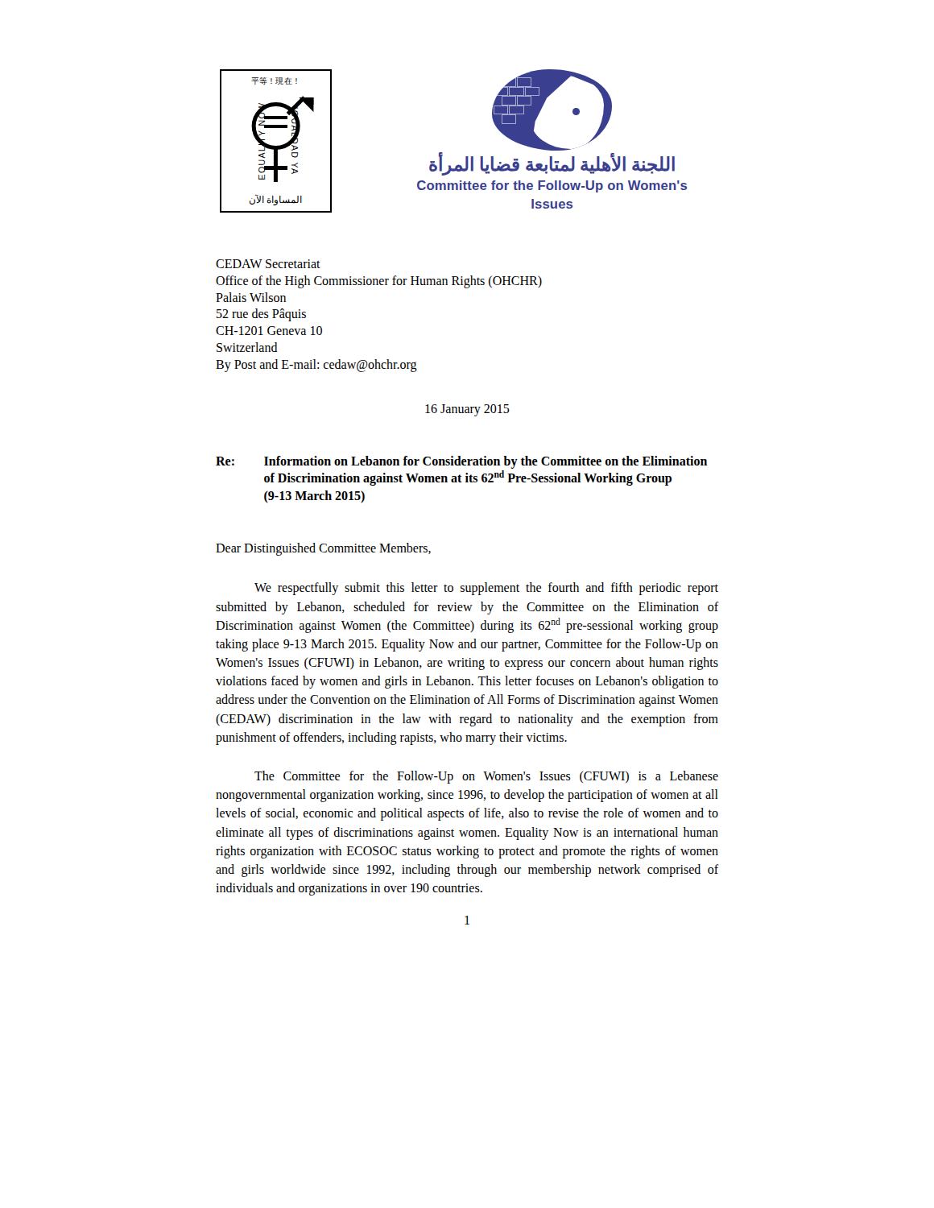平等！現在！
EQUALITY NOW
IGUALDAD YA
المساواة الآن
اللجنة الأهلية لمتابعة قضايا المرأة
Committee for the Follow-Up on Women's Issues
CEDAW Secretariat
Office of the High Commissioner for Human Rights (OHCHR)
Palais Wilson
52 rue des Pâquis
CH-1201 Geneva 10
Switzerland
By Post and E-mail: cedaw@ohchr.org
16 January 2015
Re:
Information on Lebanon for Consideration by the Committee on the Elimination of Discrimination against Women at its 62nd Pre-Sessional Working Group
(9-13 March 2015)
Dear Distinguished Committee Members,
We respectfully submit this letter to supplement the fourth and fifth periodic report submitted by Lebanon, scheduled for review by the Committee on the Elimination of Discrimination against Women (the Committee) during its 62nd pre-sessional working group taking place 9-13 March 2015. Equality Now and our partner, Committee for the Follow-Up on Women's Issues (CFUWI) in Lebanon, are writing to express our concern about human rights violations faced by women and girls in Lebanon. This letter focuses on Lebanon's obligation to address under the Convention on the Elimination of All Forms of Discrimination against Women (CEDAW) discrimination in the law with regard to nationality and the exemption from punishment of offenders, including rapists, who marry their victims.
The Committee for the Follow-Up on Women's Issues (CFUWI) is a Lebanese nongovernmental organization working, since 1996, to develop the participation of women at all levels of social, economic and political aspects of life, also to revise the role of women and to eliminate all types of discriminations against women. Equality Now is an international human rights organization with ECOSOC status working to protect and promote the rights of women and girls worldwide since 1992, including through our membership network comprised of individuals and organizations in over 190 countries.
1